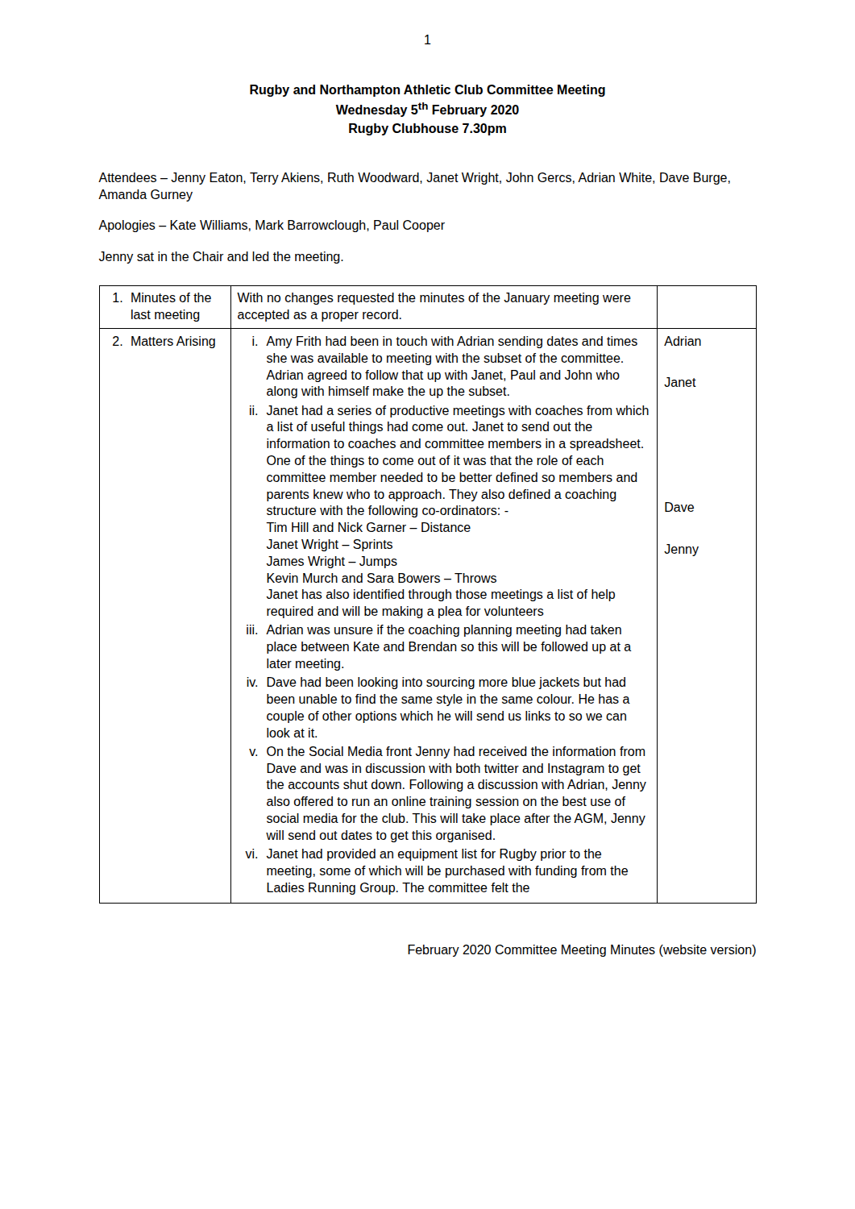1
Rugby and Northampton Athletic Club Committee Meeting Wednesday 5th February 2020 Rugby Clubhouse 7.30pm
Attendees – Jenny Eaton, Terry Akiens, Ruth Woodward, Janet Wright, John Gercs, Adrian White, Dave Burge, Amanda Gurney
Apologies – Kate Williams, Mark Barrowclough, Paul Cooper
Jenny sat in the Chair and led the meeting.
| Minutes of the last meeting | With no changes requested the minutes of the January meeting were accepted as a proper record. | |
| Matters Arising | Amy Frith had been in touch with Adrian sending dates and times she was available to meeting with the subset of the committee. Adrian agreed to follow that up with Janet, Paul and John who along with himself make the up the subset. Janet had a series of productive meetings with coaches from which a list of useful things had come out. Janet to send out the information to coaches and committee members in a spreadsheet. One of the things to come out of it was that the role of each committee member needed to be better defined so members and parents knew who to approach. They also defined a coaching structure with the following co-ordinators: - Tim Hill and Nick Garner – Distance Janet Wright – Sprints James Wright – Jumps Kevin Murch and Sara Bowers – Throws Janet has also identified through those meetings a list of help required and will be making a plea for volunteers Adrian was unsure if the coaching planning meeting had taken place between Kate and Brendan so this will be followed up at a later meeting. Dave had been looking into sourcing more blue jackets but had been unable to find the same style in the same colour. He has a couple of other options which he will send us links to so we can look at it. On the Social Media front Jenny had received the information from Dave and was in discussion with both twitter and Instagram to get the accounts shut down. Following a discussion with Adrian, Jenny also offered to run an online training session on the best use of social media for the club. This will take place after the AGM, Jenny will send out dates to get this organised. Janet had provided an equipment list for Rugby prior to the meeting, some of which will be purchased with funding from the Ladies Running Group. The committee felt the | Adrian Janet Dave Jenny |
February 2020 Committee Meeting Minutes (website version)